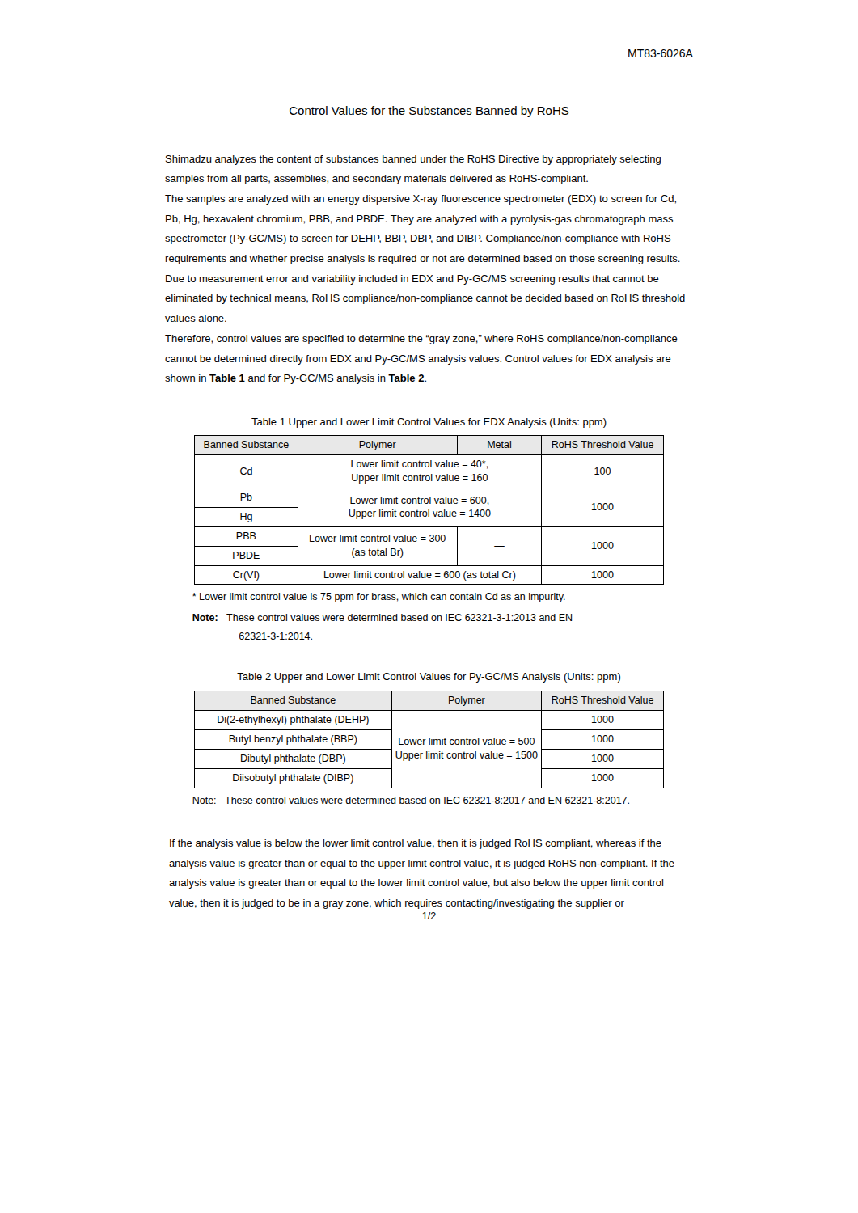MT83-6026A
Control Values for the Substances Banned by RoHS
Shimadzu analyzes the content of substances banned under the RoHS Directive by appropriately selecting samples from all parts, assemblies, and secondary materials delivered as RoHS-compliant.
The samples are analyzed with an energy dispersive X-ray fluorescence spectrometer (EDX) to screen for Cd, Pb, Hg, hexavalent chromium, PBB, and PBDE. They are analyzed with a pyrolysis-gas chromatograph mass spectrometer (Py-GC/MS) to screen for DEHP, BBP, DBP, and DIBP. Compliance/non-compliance with RoHS requirements and whether precise analysis is required or not are determined based on those screening results.
Due to measurement error and variability included in EDX and Py-GC/MS screening results that cannot be eliminated by technical means, RoHS compliance/non-compliance cannot be decided based on RoHS threshold values alone.
Therefore, control values are specified to determine the “gray zone,” where RoHS compliance/non-compliance cannot be determined directly from EDX and Py-GC/MS analysis values. Control values for EDX analysis are shown in Table 1 and for Py-GC/MS analysis in Table 2.
Table 1 Upper and Lower Limit Control Values for EDX Analysis (Units: ppm)
| Banned Substance | Polymer | Metal | RoHS Threshold Value |
| --- | --- | --- | --- |
| Cd | Lower limit control value = 40*, Upper limit control value = 160 | 100 |
| Pb | Lower limit control value = 600, Upper limit control value = 1400 | 1000 |
| Hg |
| PBB | Lower limit control value = 300 (as total Br) | — | 1000 |
| PBDE |
| Cr(VI) | Lower limit control value = 600 (as total Cr) | 1000 |
* Lower limit control value is 75 ppm for brass, which can contain Cd as an impurity.
Note: These control values were determined based on IEC 62321-3-1:2013 and EN
62321-3-1:2014.
Table 2 Upper and Lower Limit Control Values for Py-GC/MS Analysis (Units: ppm)
| Banned Substance | Polymer | RoHS Threshold Value |
| --- | --- | --- |
| Di(2-ethylhexyl) phthalate (DEHP) | Lower limit control value = 500 Upper limit control value = 1500 | 1000 |
| Butyl benzyl phthalate (BBP) | 1000 |
| Dibutyl phthalate (DBP) | 1000 |
| Diisobutyl phthalate (DIBP) | 1000 |
Note: These control values were determined based on IEC 62321-8:2017 and EN 62321-8:2017.
If the analysis value is below the lower limit control value, then it is judged RoHS compliant, whereas if the analysis value is greater than or equal to the upper limit control value, it is judged RoHS non-compliant. If the analysis value is greater than or equal to the lower limit control value, but also below the upper limit control value, then it is judged to be in a gray zone, which requires contacting/investigating the supplier or
1/2